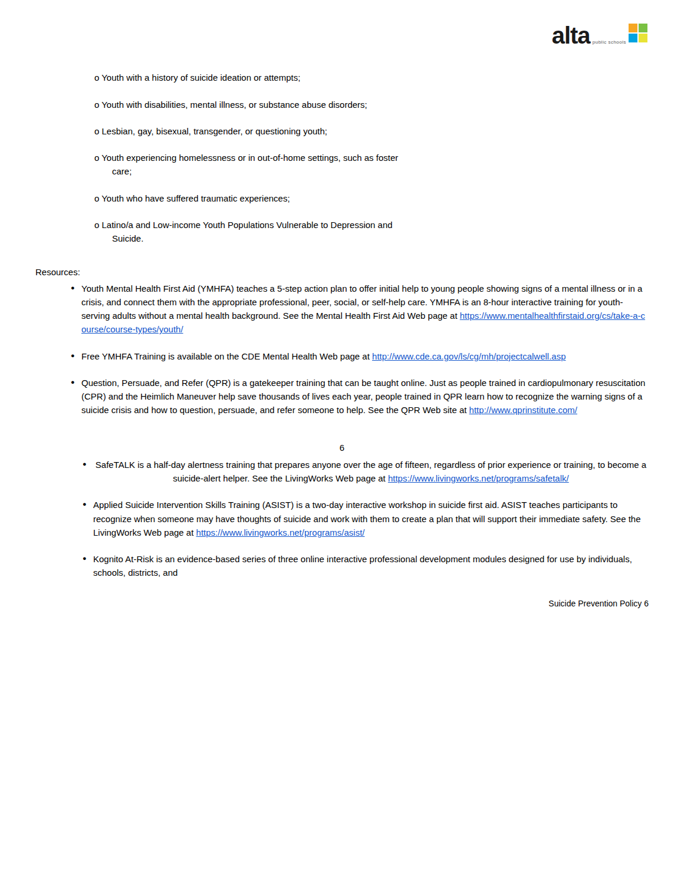alta public schools
o Youth with a history of suicide ideation or attempts;
o Youth with disabilities, mental illness, or substance abuse disorders;
o Lesbian, gay, bisexual, transgender, or questioning youth;
o Youth experiencing homelessness or in out-of-home settings, such as foster care;
o Youth who have suffered traumatic experiences;
o Latino/a and Low-income Youth Populations Vulnerable to Depression and Suicide.
Resources:
Youth Mental Health First Aid (YMHFA) teaches a 5-step action plan to offer initial help to young people showing signs of a mental illness or in a crisis, and connect them with the appropriate professional, peer, social, or self-help care. YMHFA is an 8-hour interactive training for youth-serving adults without a mental health background. See the Mental Health First Aid Web page at https://www.mentalhealthfirstaid.org/cs/take-a-course/course-types/youth/
Free YMHFA Training is available on the CDE Mental Health Web page at http://www.cde.ca.gov/ls/cg/mh/projectcalwell.asp
Question, Persuade, and Refer (QPR) is a gatekeeper training that can be taught online. Just as people trained in cardiopulmonary resuscitation (CPR) and the Heimlich Maneuver help save thousands of lives each year, people trained in QPR learn how to recognize the warning signs of a suicide crisis and how to question, persuade, and refer someone to help. See the QPR Web site at http://www.qprinstitute.com/
6
SafeTALK is a half-day alertness training that prepares anyone over the age of fifteen, regardless of prior experience or training, to become a suicide-alert helper. See the LivingWorks Web page at https://www.livingworks.net/programs/safetalk/
Applied Suicide Intervention Skills Training (ASIST) is a two-day interactive workshop in suicide first aid. ASIST teaches participants to recognize when someone may have thoughts of suicide and work with them to create a plan that will support their immediate safety. See the LivingWorks Web page at https://www.livingworks.net/programs/asist/
Kognito At-Risk is an evidence-based series of three online interactive professional development modules designed for use by individuals, schools, districts, and
Suicide Prevention Policy 6